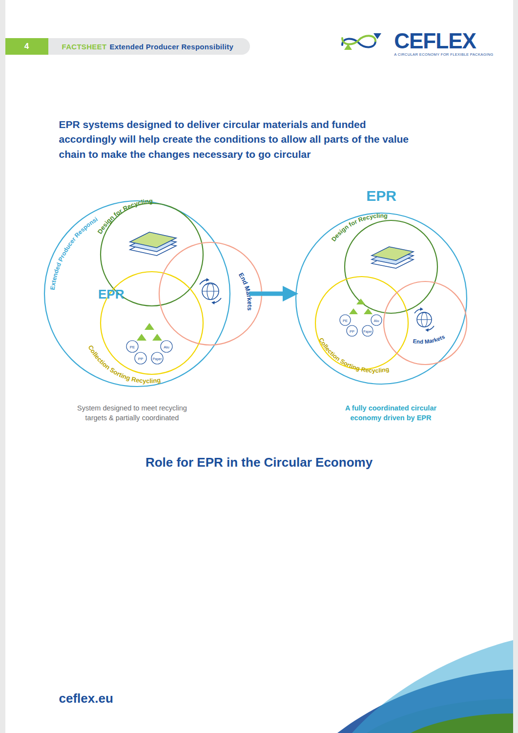4
FACTSHEET Extended Producer Responsibility
CEFLEX
A circular economy for flexible packaging
EPR systems designed to deliver circular materials and funded accordingly will help create the conditions to allow all parts of the value chain to make the changes necessary to go circular
Design for Recycling Extended Producer Responsibility Collection Sorting Recycling End Markets EPR PE Alu PP Paper EPR Design for Recycling Collection Sorting Recycling End Markets PE Alu PP Paper
System designed to meet recycling
targets & partially coordinated
A fully coordinated circular
economy driven by EPR
Role for EPR in the Circular Economy
ceflex.eu